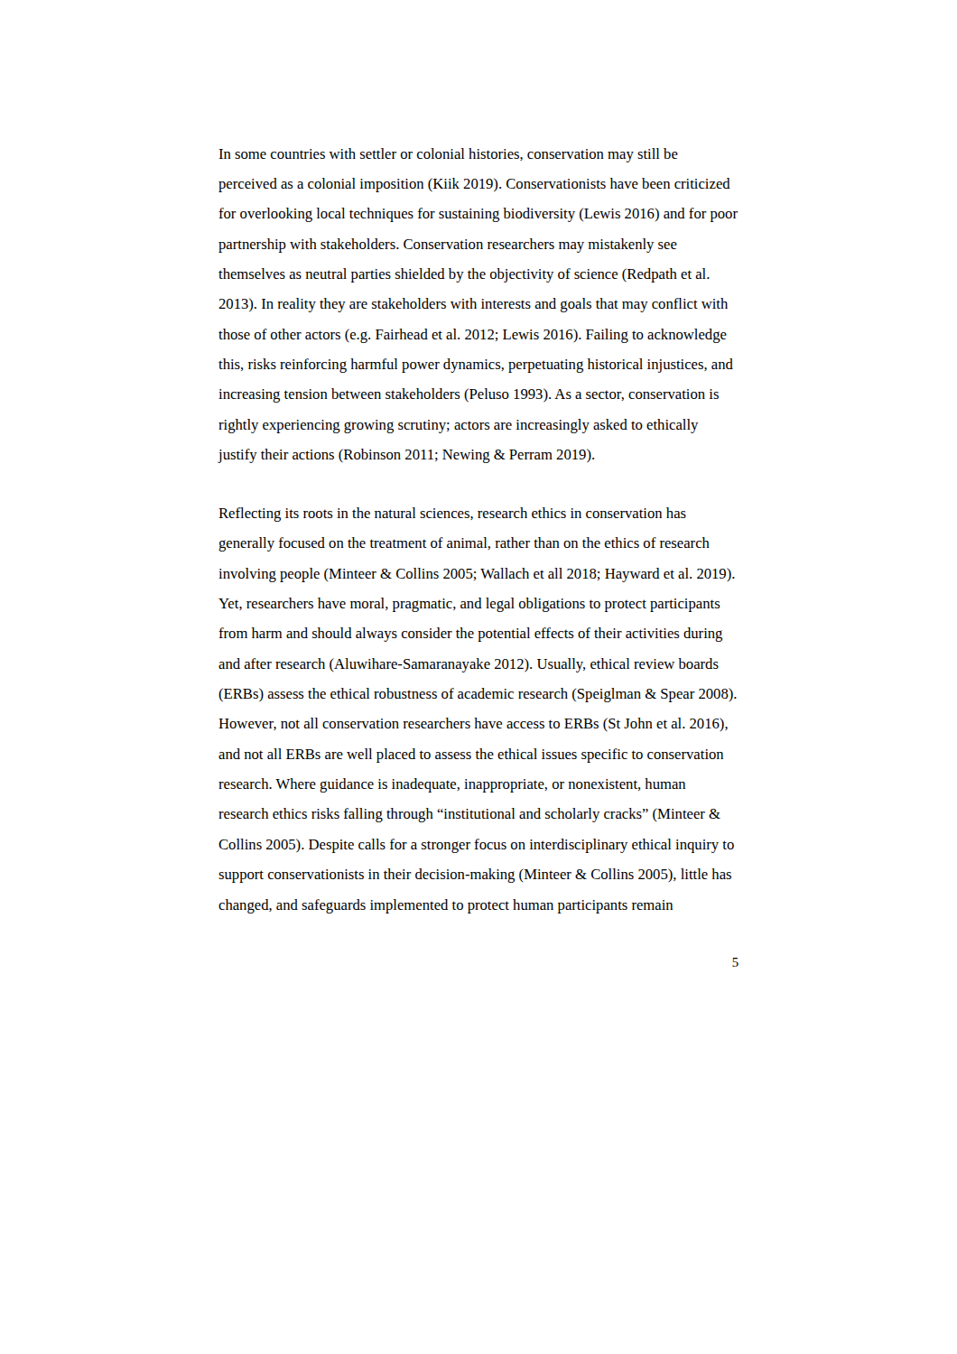In some countries with settler or colonial histories, conservation may still be perceived as a colonial imposition (Kiik 2019). Conservationists have been criticized for overlooking local techniques for sustaining biodiversity (Lewis 2016) and for poor partnership with stakeholders. Conservation researchers may mistakenly see themselves as neutral parties shielded by the objectivity of science (Redpath et al. 2013). In reality they are stakeholders with interests and goals that may conflict with those of other actors (e.g. Fairhead et al. 2012; Lewis 2016). Failing to acknowledge this, risks reinforcing harmful power dynamics, perpetuating historical injustices, and increasing tension between stakeholders (Peluso 1993). As a sector, conservation is rightly experiencing growing scrutiny; actors are increasingly asked to ethically justify their actions (Robinson 2011; Newing & Perram 2019).
Reflecting its roots in the natural sciences, research ethics in conservation has generally focused on the treatment of animal, rather than on the ethics of research involving people (Minteer & Collins 2005; Wallach et all 2018; Hayward et al. 2019). Yet, researchers have moral, pragmatic, and legal obligations to protect participants from harm and should always consider the potential effects of their activities during and after research (Aluwihare-Samaranayake 2012). Usually, ethical review boards (ERBs) assess the ethical robustness of academic research (Speiglman & Spear 2008). However, not all conservation researchers have access to ERBs (St John et al. 2016), and not all ERBs are well placed to assess the ethical issues specific to conservation research. Where guidance is inadequate, inappropriate, or nonexistent, human research ethics risks falling through “institutional and scholarly cracks” (Minteer & Collins 2005). Despite calls for a stronger focus on interdisciplinary ethical inquiry to support conservationists in their decision-making (Minteer & Collins 2005), little has changed, and safeguards implemented to protect human participants remain
5